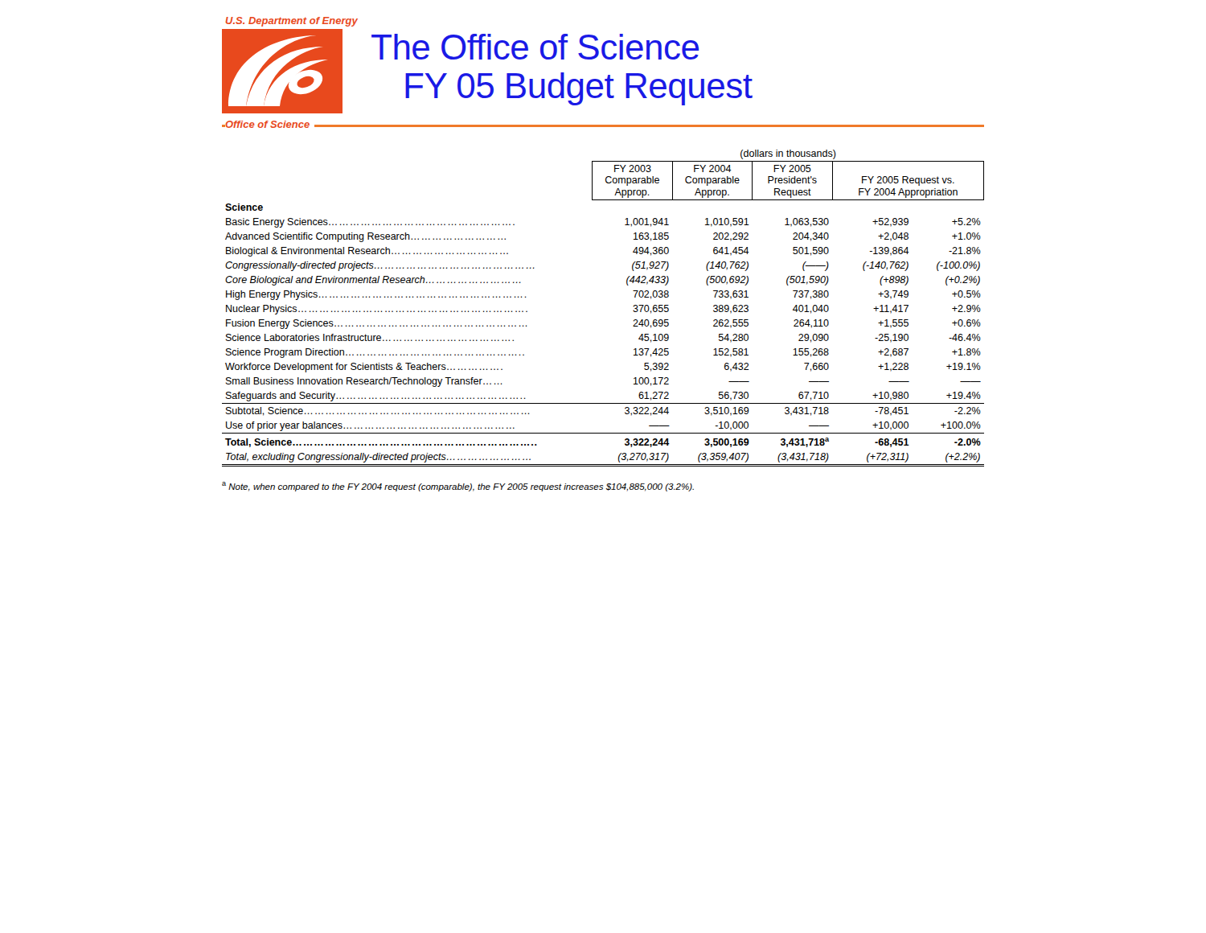U.S. Department of Energy
The Office of Science FY 05 Budget Request
Office of Science
| | (dollars in thousands) |
| | FY 2003 Comparable Approp. | FY 2004 Comparable Approp. | FY 2005 President's Request | FY 2005 Request vs. FY 2004 Appropriation |
| Science | |
| Basic Energy Sciences ……………………………………………. | 1,001,941 | 1,010,591 | 1,063,530 | +52,939 | +5.2% |
| Advanced Scientific Computing Research ……………………… | 163,185 | 202,292 | 204,340 | +2,048 | +1.0% |
| Biological & Environmental Research …………………………… | 494,360 | 641,454 | 501,590 | -139,864 | -21.8% |
| Congressionally-directed projects ……………………………………… | (51,927) | (140,762) | (——) | (-140,762) | (-100.0%) |
| Core Biological and Environmental Research ……………………… | (442,433) | (500,692) | (501,590) | (+898) | (+0.2%) |
| High Energy Physics …………………………………………………. | 702,038 | 733,631 | 737,380 | +3,749 | +0.5% |
| Nuclear Physics ………………………………………………………. | 370,655 | 389,623 | 401,040 | +11,417 | +2.9% |
| Fusion Energy Sciences ……………………………………………… | 240,695 | 262,555 | 264,110 | +1,555 | +0.6% |
| Science Laboratories Infrastructure ………………………………. | 45,109 | 54,280 | 29,090 | -25,190 | -46.4% |
| Science Program Direction ………………………………………….. | 137,425 | 152,581 | 155,268 | +2,687 | +1.8% |
| Workforce Development for Scientists & Teachers ……………. | 5,392 | 6,432 | 7,660 | +1,228 | +19.1% |
| Small Business Innovation Research/Technology Transfer …… | 100,172 | —— | —— | —— | —— |
| Safeguards and Security …………………………………………….. | 61,272 | 56,730 | 67,710 | +10,980 | +19.4% |
| Subtotal, Science ……………………………………………………… | 3,322,244 | 3,510,169 | 3,431,718 | -78,451 | -2.2% |
| Use of prior year balances ………………………………………… | —— | -10,000 | —— | +10,000 | +100.0% |
| Total, Science ………………………………………………………….. | 3,322,244 | 3,500,169 | 3,431,718 a | -68,451 | -2.0% |
| Total, excluding Congressionally-directed projects …………………… | (3,270,317) | (3,359,407) | (3,431,718) | (+72,311) | (+2.2%) |
a Note, when compared to the FY 2004 request (comparable), the FY 2005 request increases $104,885,000 (3.2%).